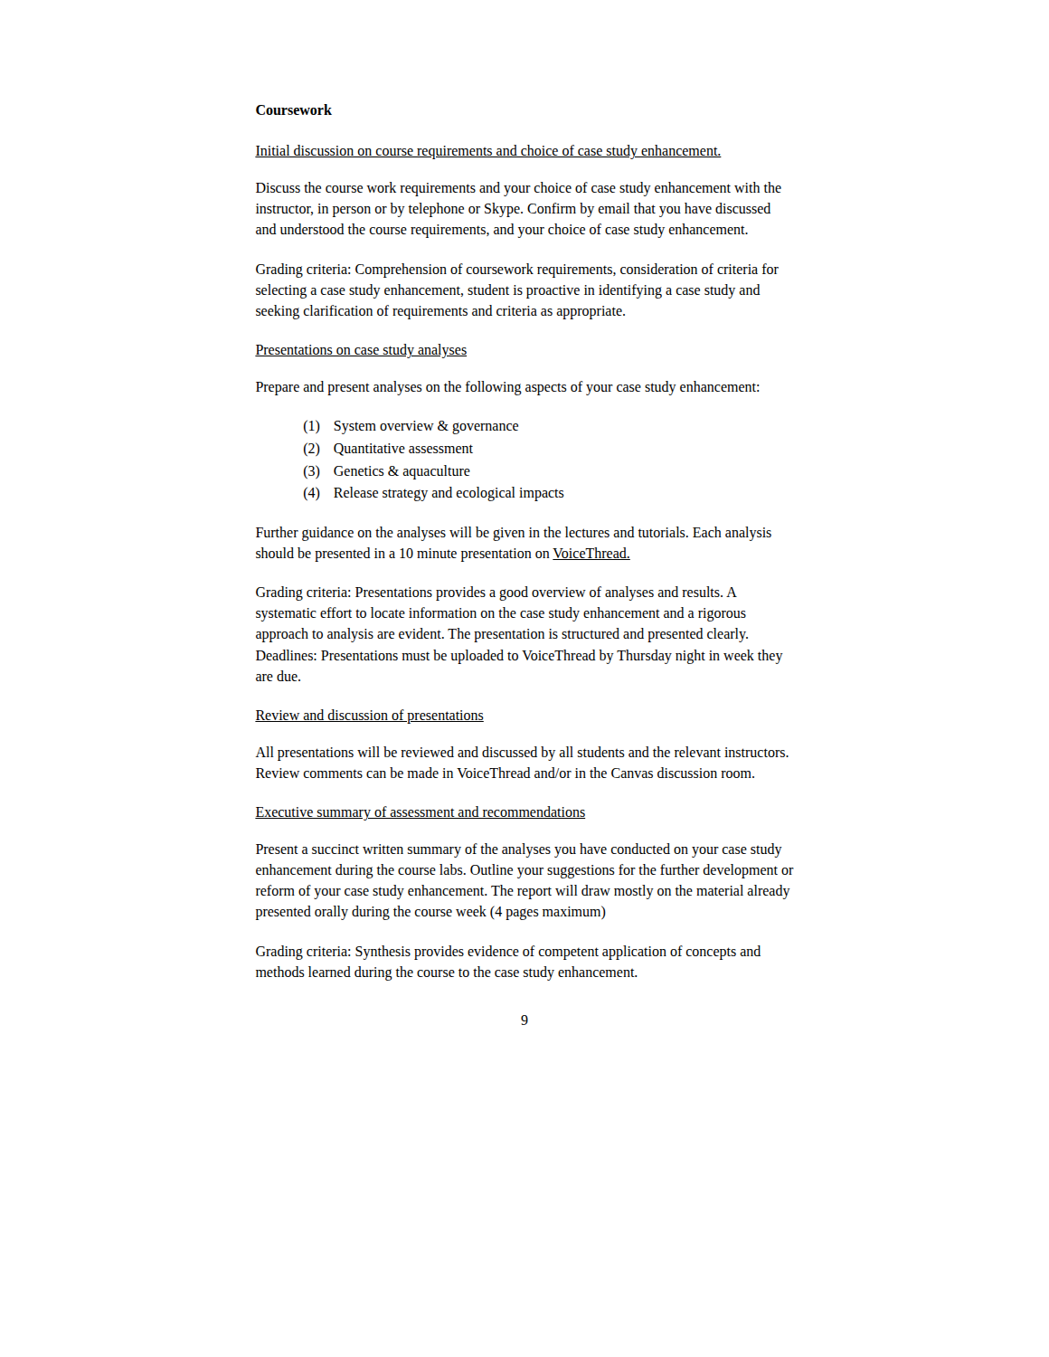Coursework
Initial discussion on course requirements and choice of case study enhancement.
Discuss the course work requirements and your choice of case study enhancement with the instructor, in person or by telephone or Skype. Confirm by email that you have discussed and understood the course requirements, and your choice of case study enhancement.
Grading criteria: Comprehension of coursework requirements, consideration of criteria for selecting a case study enhancement, student is proactive in identifying a case study and seeking clarification of requirements and criteria as appropriate.
Presentations on case study analyses
Prepare and present analyses on the following aspects of your case study enhancement:
System overview & governance
Quantitative assessment
Genetics & aquaculture
Release strategy and ecological impacts
Further guidance on the analyses will be given in the lectures and tutorials. Each analysis should be presented in a 10 minute presentation on VoiceThread.
Grading criteria: Presentations provides a good overview of analyses and results. A systematic effort to locate information on the case study enhancement and a rigorous approach to analysis are evident. The presentation is structured and presented clearly. Deadlines: Presentations must be uploaded to VoiceThread by Thursday night in week they are due.
Review and discussion of presentations
All presentations will be reviewed and discussed by all students and the relevant instructors. Review comments can be made in VoiceThread and/or in the Canvas discussion room.
Executive summary of assessment and recommendations
Present a succinct written summary of the analyses you have conducted on your case study enhancement during the course labs. Outline your suggestions for the further development or reform of your case study enhancement. The report will draw mostly on the material already presented orally during the course week (4 pages maximum)
Grading criteria: Synthesis provides evidence of competent application of concepts and methods learned during the course to the case study enhancement.
9